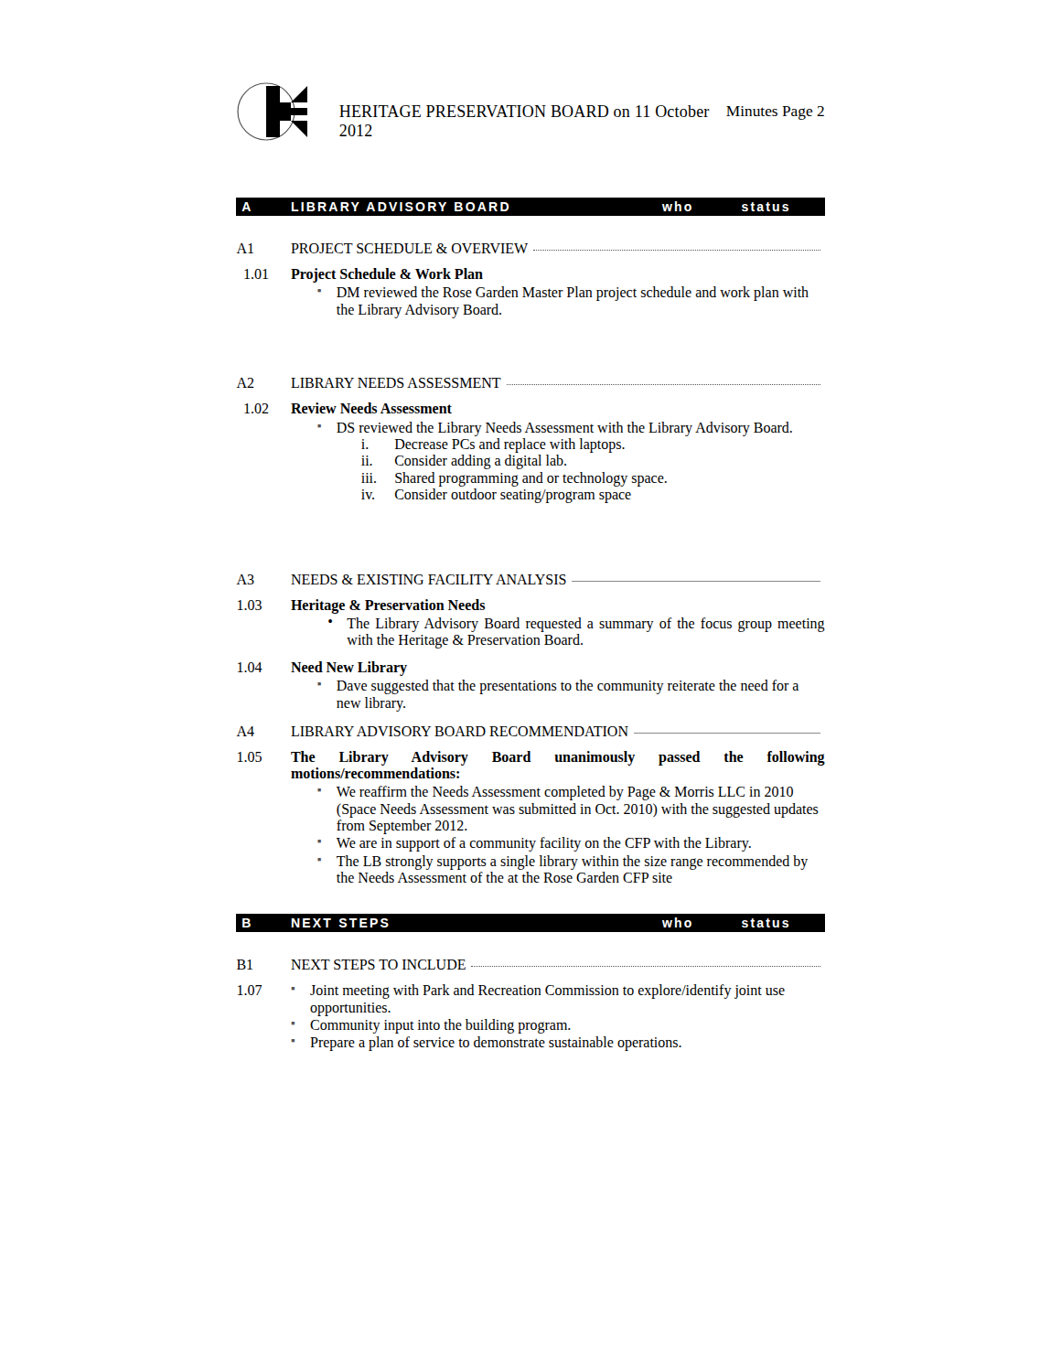HERITAGE PRESERVATION BOARD on 11 October 2012
Minutes Page 2
A
LIBRARY ADVISORY BOARD
who
status
A1
PROJECT SCHEDULE & OVERVIEW
1.01
Project Schedule & Work Plan
DM reviewed the Rose Garden Master Plan project schedule and work plan with the Library Advisory Board.
A2
LIBRARY NEEDS ASSESSMENT
1.02
Review Needs Assessment
DS reviewed the Library Needs Assessment with the Library Advisory Board.
Decrease PCs and replace with laptops.
Consider adding a digital lab.
Shared programming and or technology space.
Consider outdoor seating/program space
A3
NEEDS & EXISTING FACILITY ANALYSIS
1.03
Heritage & Preservation Needs
The Library Advisory Board requested a summary of the focus group meeting with the Heritage & Preservation Board.
1.04
Need New Library
Dave suggested that the presentations to the community reiterate the need for a new library.
A4
LIBRARY ADVISORY BOARD RECOMMENDATION
1.05
The Library Advisory Board unanimously passed the following motions/recommendations:
We reaffirm the Needs Assessment completed by Page & Morris LLC in 2010 (Space Needs Assessment was submitted in Oct. 2010) with the suggested updates from September 2012.
We are in support of a community facility on the CFP with the Library.
The LB strongly supports a single library within the size range recommended by the Needs Assessment of the at the Rose Garden CFP site
B
NEXT STEPS
who
status
B1
NEXT STEPS TO INCLUDE
1.07
Joint meeting with Park and Recreation Commission to explore/identify joint use opportunities.
Community input into the building program.
Prepare a plan of service to demonstrate sustainable operations.